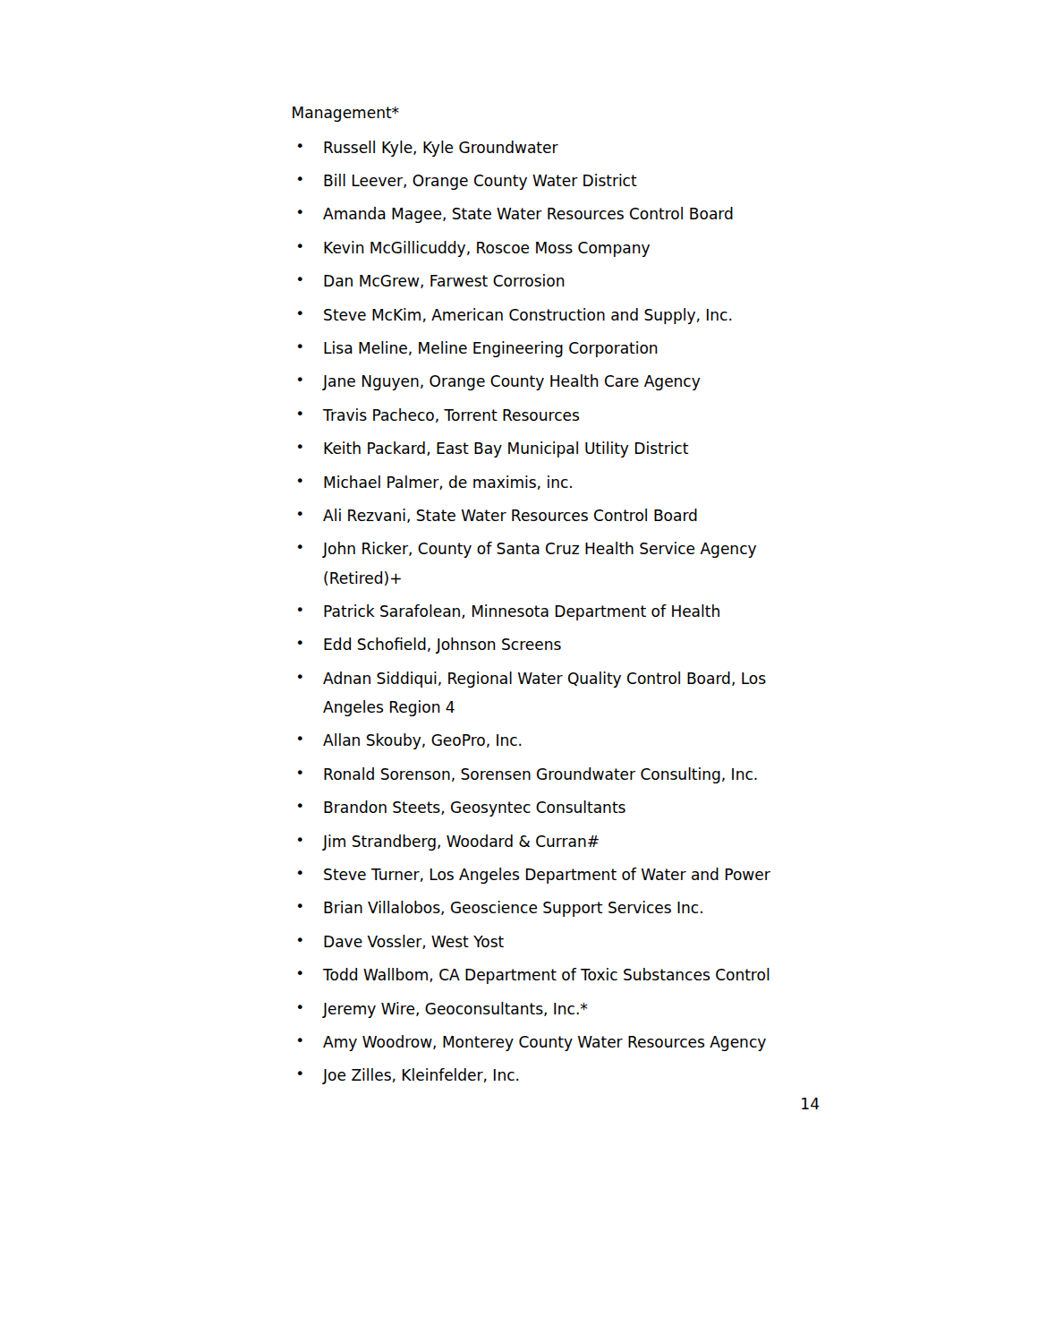Management*
Russell Kyle, Kyle Groundwater
Bill Leever, Orange County Water District
Amanda Magee, State Water Resources Control Board
Kevin McGillicuddy, Roscoe Moss Company
Dan McGrew, Farwest Corrosion
Steve McKim, American Construction and Supply, Inc.
Lisa Meline, Meline Engineering Corporation
Jane Nguyen, Orange County Health Care Agency
Travis Pacheco, Torrent Resources
Keith Packard, East Bay Municipal Utility District
Michael Palmer, de maximis, inc.
Ali Rezvani, State Water Resources Control Board
John Ricker, County of Santa Cruz Health Service Agency (Retired)+
Patrick Sarafolean, Minnesota Department of Health
Edd Schofield, Johnson Screens
Adnan Siddiqui, Regional Water Quality Control Board, Los Angeles Region 4
Allan Skouby, GeoPro, Inc.
Ronald Sorenson, Sorensen Groundwater Consulting, Inc.
Brandon Steets, Geosyntec Consultants
Jim Strandberg, Woodard & Curran#
Steve Turner, Los Angeles Department of Water and Power
Brian Villalobos, Geoscience Support Services Inc.
Dave Vossler, West Yost
Todd Wallbom, CA Department of Toxic Substances Control
Jeremy Wire, Geoconsultants, Inc.*
Amy Woodrow, Monterey County Water Resources Agency
Joe Zilles, Kleinfelder, Inc.
14